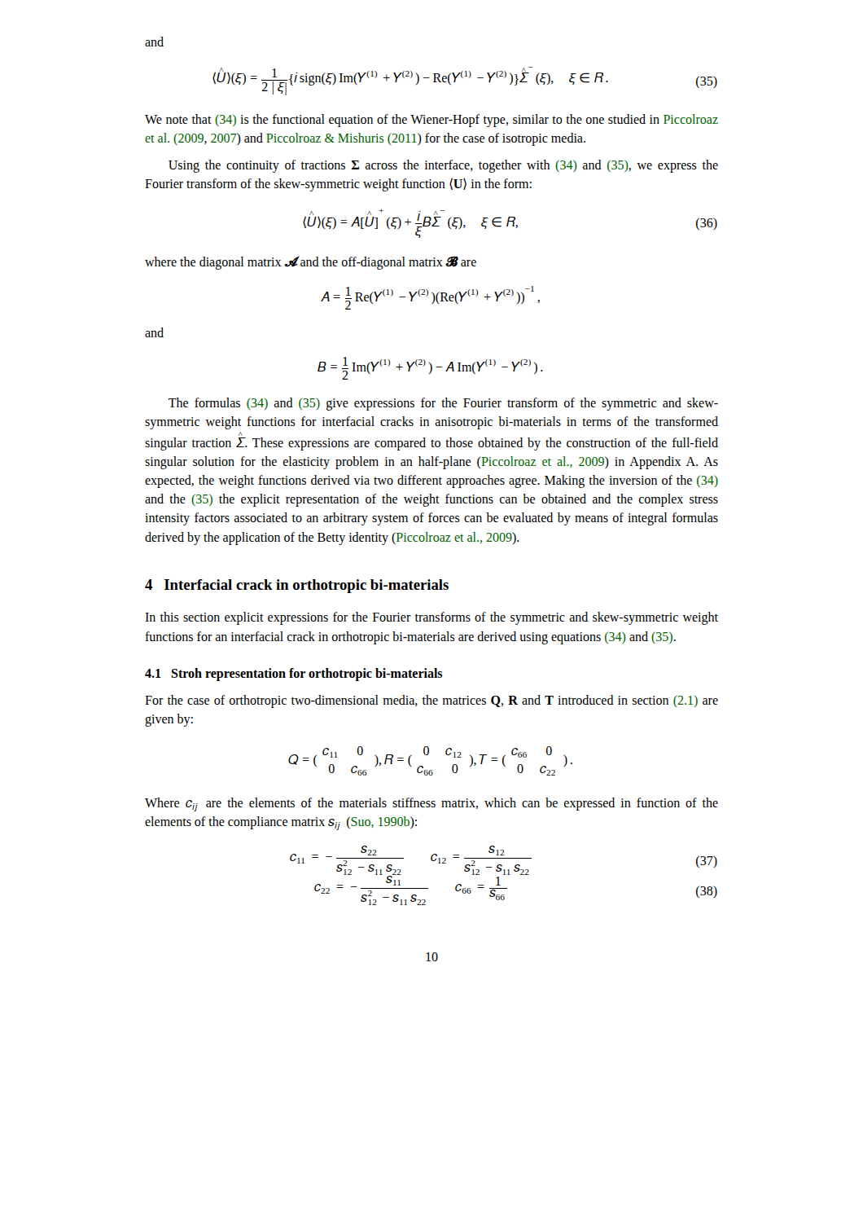and
| ⟨ U ^ ⟩ ( ξ ) = 1 2 / ξ / { i sign ( ξ ) Im ( Y ( 1 ) + Y ( 2 ) ) − Re ( Y ( 1 ) − Y ( 2 ) ) } Σ ^ − ( ξ ) , ξ ∈ R . | (35) |
We note that (34) is the functional equation of the Wiener-Hopf type, similar to the one studied in Piccolroaz et al. (2009, 2007) and Piccolroaz & Mishuris (2011) for the case of isotropic media.
Using the continuity of tractions Σ across the interface, together with (34) and (35), we express the Fourier transform of the skew-symmetric weight function ⟨U⟩ in the form:
| ⟨ U ^ ⟩ ( ξ ) = A [ U ^ ] + ( ξ ) + i ξ B Σ ^ − ( ξ ) , ξ ∈ R , | (36) |
where the diagonal matrix 𝓐 and the off-diagonal matrix 𝓑 are
A = 12 Re ( Y(1) − Y(2) ) ( Re ( Y(1) + Y(2) ) ) −1 ,
and
B = 12 Im ( Y(1) + Y(2) ) − A Im ( Y(1) − Y(2) ) .
The formulas (34) and (35) give expressions for the Fourier transform of the symmetric and skew-symmetric weight functions for interfacial cracks in anisotropic bi-materials in terms of the transformed singular traction Σ^. These expressions are compared to those obtained by the construction of the full-field singular solution for the elasticity problem in an half-plane (Piccolroaz et al., 2009) in Appendix A. As expected, the weight functions derived via two different approaches agree. Making the inversion of the (34) and the (35) the explicit representation of the weight functions can be obtained and the complex stress intensity factors associated to an arbitrary system of forces can be evaluated by means of integral formulas derived by the application of the Betty identity (Piccolroaz et al., 2009).
4 Interfacial crack in orthotropic bi-materials
In this section explicit expressions for the Fourier transforms of the symmetric and skew-symmetric weight functions for an interfacial crack in orthotropic bi-materials are derived using equations (34) and (35).
4.1 Stroh representation for orthotropic bi-materials
For the case of orthotropic two-dimensional media, the matrices Q, R and T introduced in section (2.1) are given by:
Q = ( c110 0c66 ) , R = ( 0c12 c660 ) , T = ( c660 0c22 ) .
Where cij are the elements of the materials stiffness matrix, which can be expressed in function of the elements of the compliance matrix sij (Suo, 1990b):
| c 11 = − s 22 s 12 2 − s 11 s 22 c 12 = s 12 s 12 2 − s 11 s 22 | (37) |
| c 22 = − s 11 s 12 2 − s 11 s 22 c 66 = 1 s 66 | (38) |
10